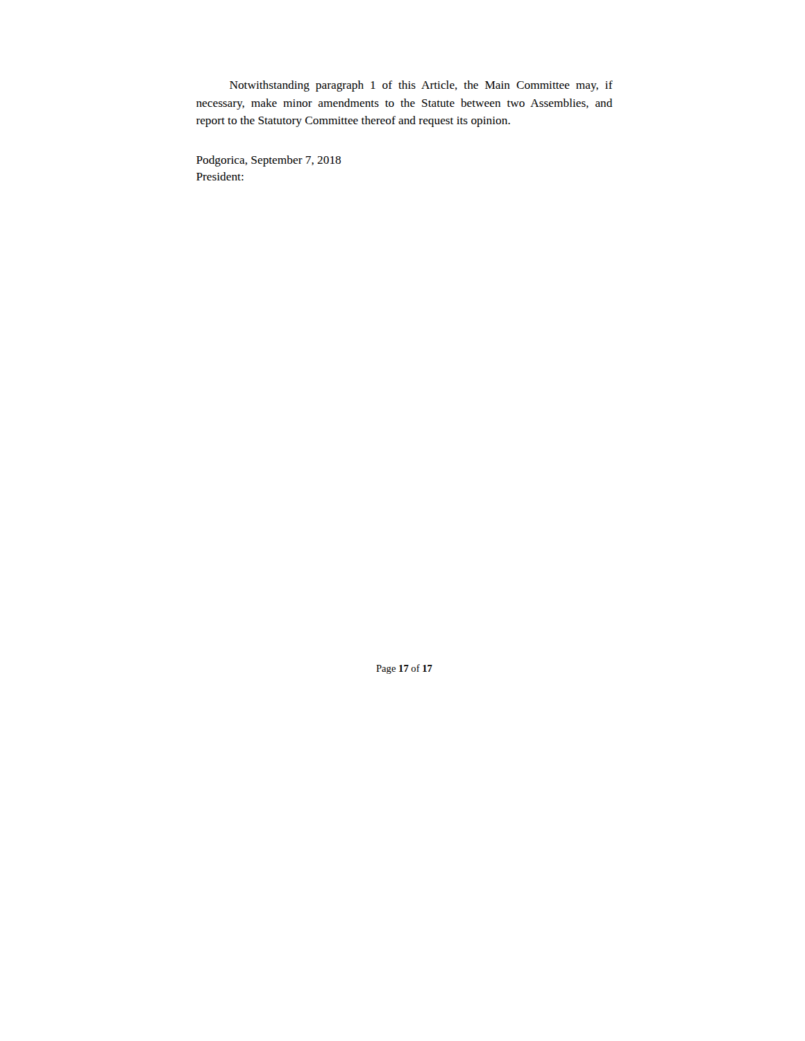Notwithstanding paragraph 1 of this Article, the Main Committee may, if necessary, make minor amendments to the Statute between two Assemblies, and report to the Statutory Committee thereof and request its opinion.
Podgorica, September 7, 2018
President:
Page 17 of 17